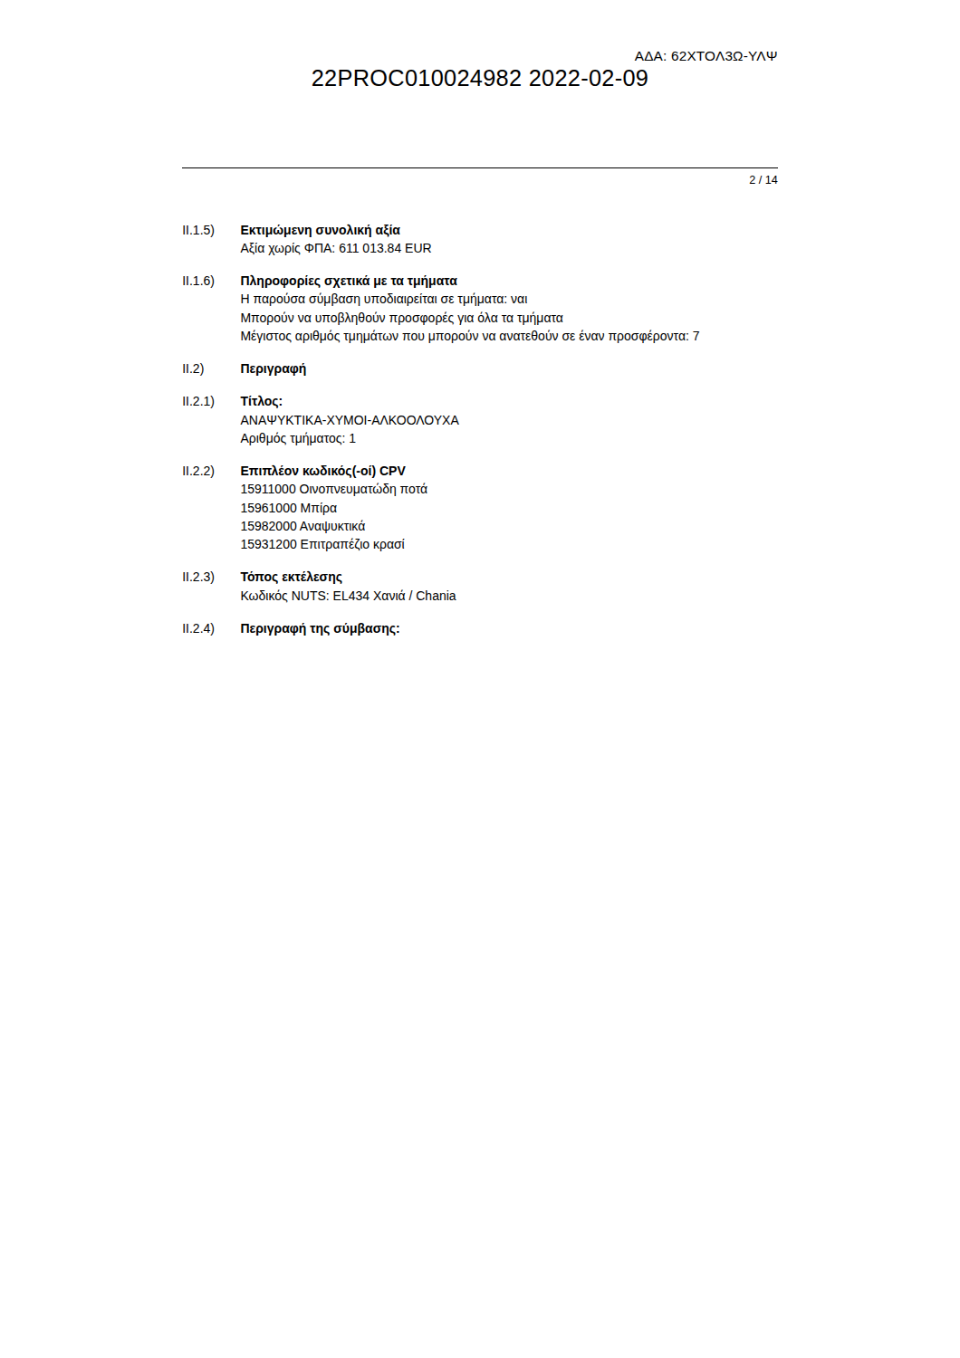ΑΔΑ: 62ΧΤΟΛ3Ω-ΥΛΨ
22PROC010024982 2022-02-09
2 / 14
| II.1.5) | Εκτιμώμενη συνολική αξία Αξία χωρίς ΦΠΑ: 611 013.84 EUR |
| II.1.6) | Πληροφορίες σχετικά με τα τμήματα Η παρούσα σύμβαση υποδιαιρείται σε τμήματα: ναι Μπορούν να υποβληθούν προσφορές για όλα τα τμήματα Μέγιστος αριθμός τμημάτων που μπορούν να ανατεθούν σε έναν προσφέροντα: 7 |
| II.2) | Περιγραφή |
| II.2.1) | Τίτλος: ΑΝΑΨΥΚΤΙΚΑ-ΧΥΜΟΙ-ΑΛΚΟΟΛΟΥΧΑ Αριθμός τμήματος: 1 |
| II.2.2) | Επιπλέον κωδικός(-οί) CPV 15911000 Οινοπνευματώδη ποτά 15961000 Μπίρα 15982000 Αναψυκτικά 15931200 Επιτραπέζιο κρασί |
| II.2.3) | Τόπος εκτέλεσης Κωδικός NUTS: EL434 Χανιά / Chania |
| II.2.4) | Περιγραφή της σύμβασης: |